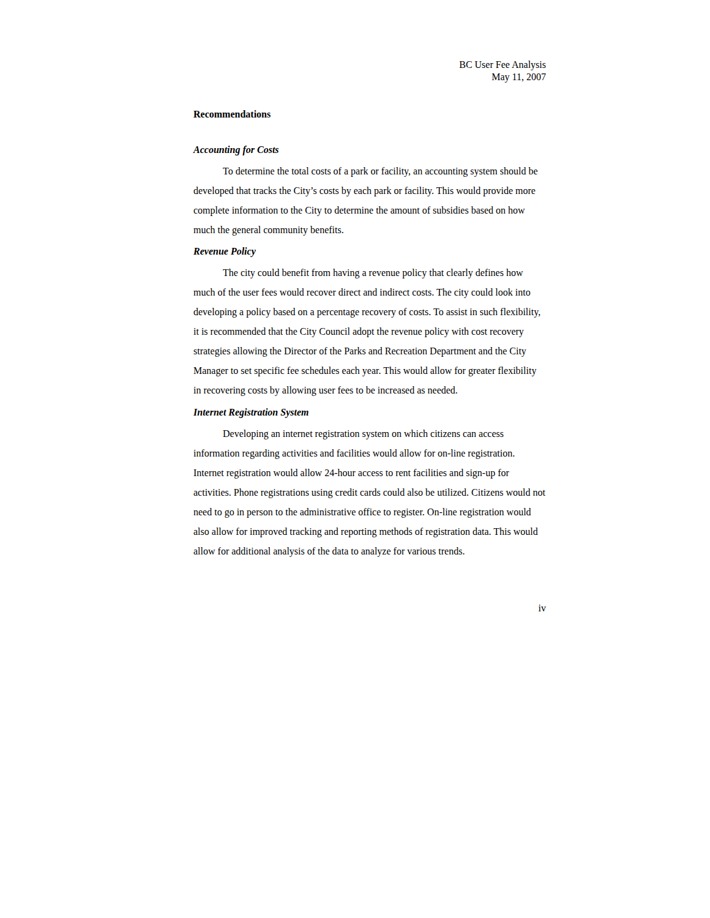BC User Fee Analysis
May 11, 2007
Recommendations
Accounting for Costs
To determine the total costs of a park or facility, an accounting system should be developed that tracks the City’s costs by each park or facility. This would provide more complete information to the City to determine the amount of subsidies based on how much the general community benefits.
Revenue Policy
The city could benefit from having a revenue policy that clearly defines how much of the user fees would recover direct and indirect costs. The city could look into developing a policy based on a percentage recovery of costs. To assist in such flexibility, it is recommended that the City Council adopt the revenue policy with cost recovery strategies allowing the Director of the Parks and Recreation Department and the City Manager to set specific fee schedules each year. This would allow for greater flexibility in recovering costs by allowing user fees to be increased as needed.
Internet Registration System
Developing an internet registration system on which citizens can access information regarding activities and facilities would allow for on-line registration. Internet registration would allow 24-hour access to rent facilities and sign-up for activities. Phone registrations using credit cards could also be utilized. Citizens would not need to go in person to the administrative office to register. On-line registration would also allow for improved tracking and reporting methods of registration data. This would allow for additional analysis of the data to analyze for various trends.
iv